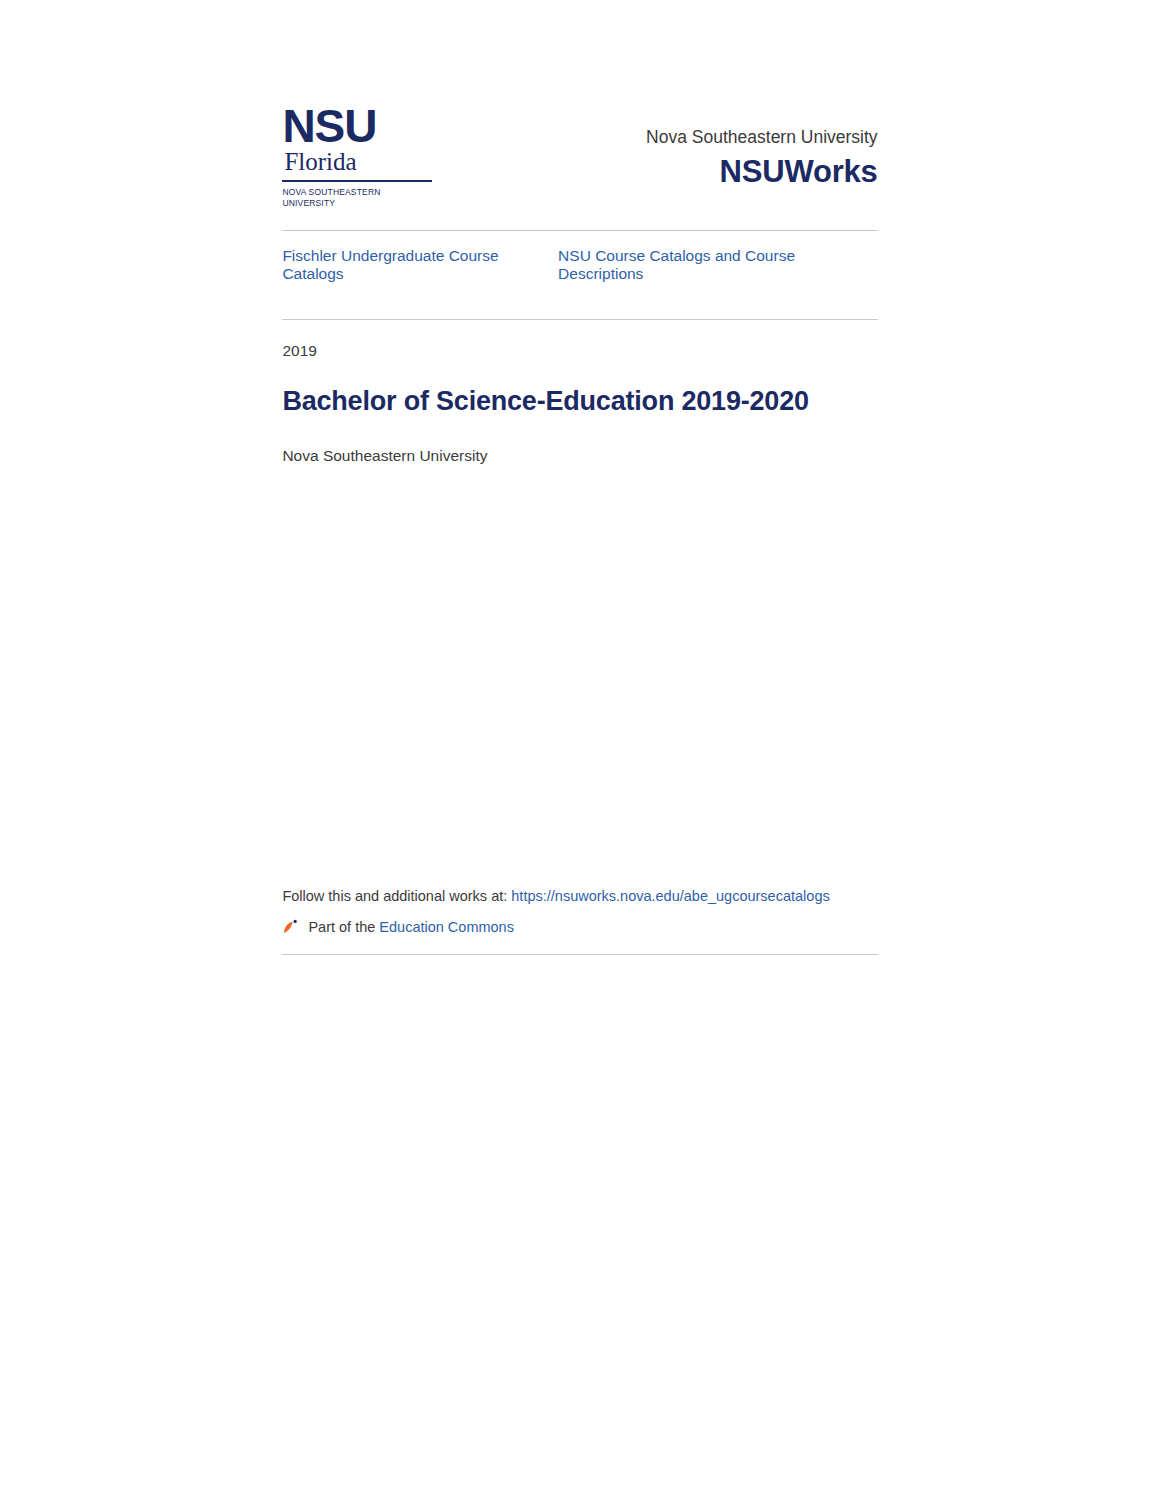NSU
Florida
Nova Southeastern
University
Nova Southeastern University
NSUWorks
Fischler Undergraduate Course Catalogs NSU Course Catalogs and Course Descriptions
2019
Bachelor of Science-Education 2019-2020
Nova Southeastern University
Follow this and additional works at: https://nsuworks.nova.edu/abe_ugcoursecatalogs
Part of the Education Commons